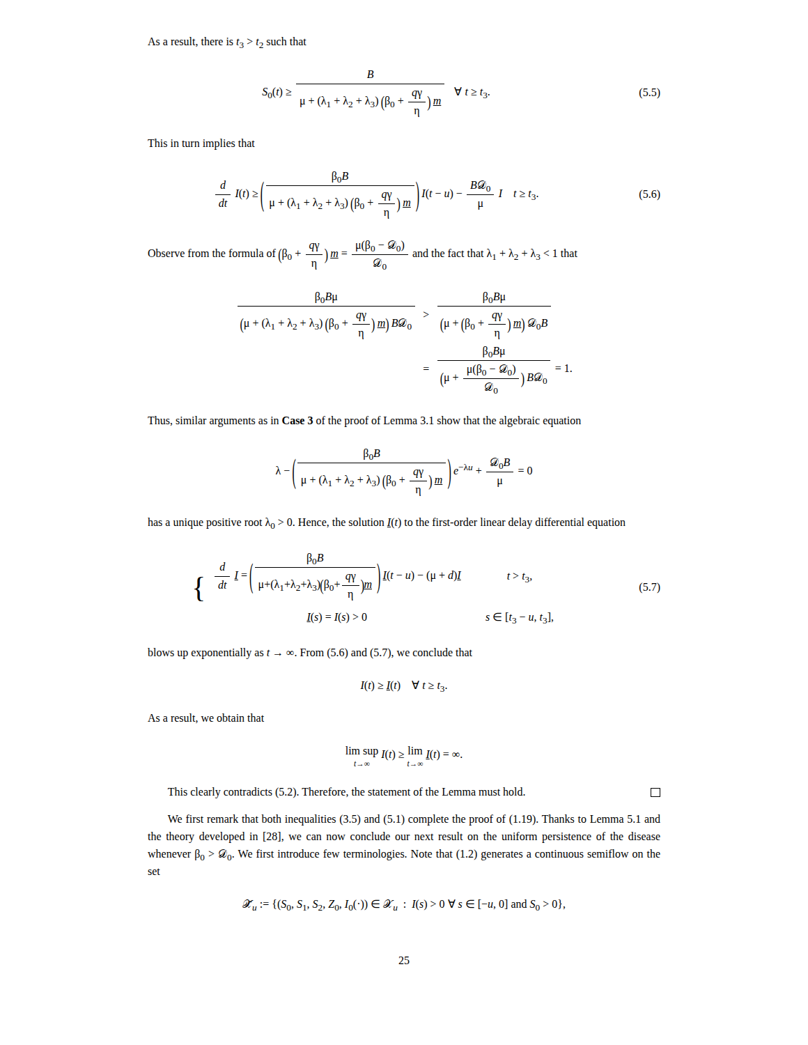As a result, there is t3 > t2 such that
S0(t) ≥ B μ + (λ1 + λ2 + λ3) β0 + qγ η m ∀ t ≥ t3.
(5.5)
This in turn implies that
ddt I(t) ≥ β0B μ + (λ1 + λ2 + λ3) β0 + qγ η m I(t − u) − B𝒟0 μ I t ≥ t3.
(5.6)
Observe from the formula of β0 + qγ η m = μ(β0 − 𝒟0) 𝒟0 and the fact that λ1 + λ2 + λ3 < 1 that
| β 0 B μ μ + (λ 1 + λ 2 + λ 3 ) β 0 + q γ η m B 𝒟 0 | > | β 0 B μ μ + β 0 + q γ η m 𝒟 0 B |
| | = | β 0 B μ μ + μ(β 0 − 𝒟 0 ) 𝒟 0 B 𝒟 0 = 1. |
Thus, similar arguments as in Case 3 of the proof of Lemma 3.1 show that the algebraic equation
λ − β0B μ + (λ1 + λ2 + λ3) β0 + qγ η m e−λu + 𝒟0B μ = 0
has a unique positive root λ0 > 0. Hence, the solution I(t) to the first-order linear delay differential equation
{
| d dt I = β 0 B μ+(λ 1 +λ 2 +λ 3 ) β 0 + q γ η m I ( t − u ) − (μ + d ) I | t > t 3 , |
| I ( s ) = I ( s ) > 0 | s ∈ [ t 3 − u , t 3 ], |
(5.7)
blows up exponentially as t → ∞. From (5.6) and (5.7), we conclude that
I(t) ≥ I(t) ∀ t ≥ t3.
As a result, we obtain that
lim sup t→∞ I(t) ≥ lim t→∞ I(t) = ∞.
This clearly contradicts (5.2). Therefore, the statement of the Lemma must hold.
We first remark that both inequalities (3.5) and (5.1) complete the proof of (1.19). Thanks to Lemma 5.1 and the theory developed in [28], we can now conclude our next result on the uniform persistence of the disease whenever β0 > 𝒟0. We first introduce few terminologies. Note that (1.2) generates a continuous semiflow on the set
𝒳̃u := {(S0, S1, S2, Z0, I0(·)) ∈ 𝒳u : I(s) > 0 ∀ s ∈ [−u, 0] and S0 > 0},
25